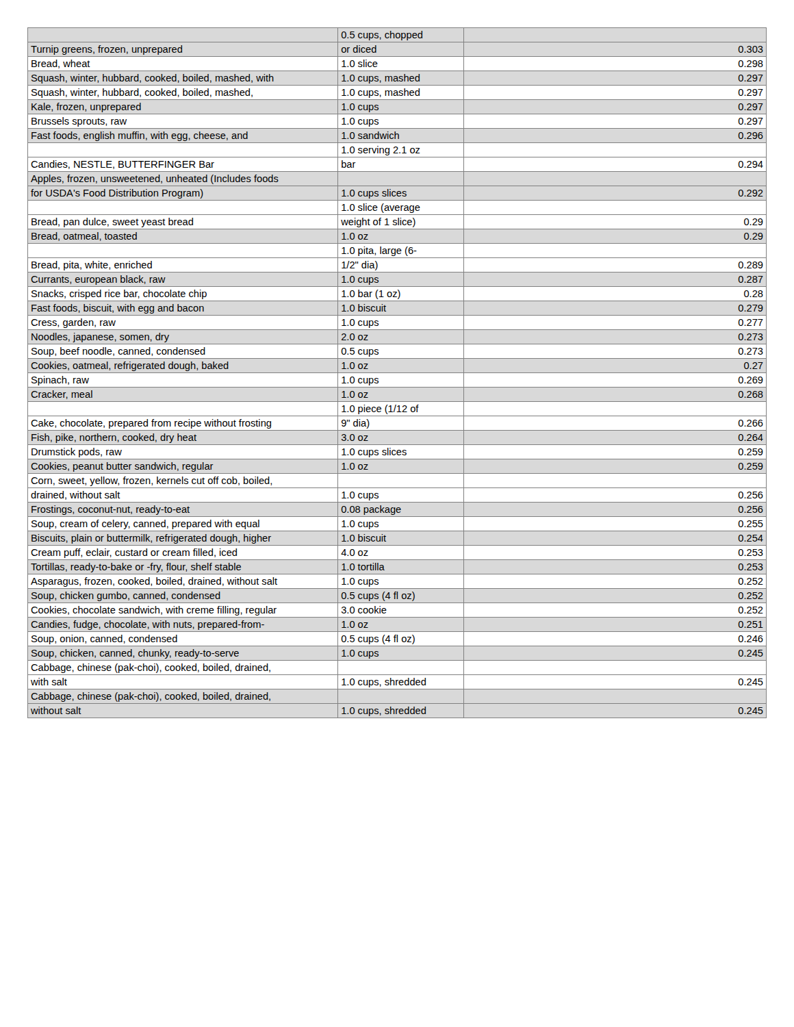| | 0.5 cups, chopped | |
| Turnip greens, frozen, unprepared | or diced | 0.303 |
| Bread, wheat | 1.0 slice | 0.298 |
| Squash, winter, hubbard, cooked, boiled, mashed, with | 1.0 cups, mashed | 0.297 |
| Squash, winter, hubbard, cooked, boiled, mashed, | 1.0 cups, mashed | 0.297 |
| Kale, frozen, unprepared | 1.0 cups | 0.297 |
| Brussels sprouts, raw | 1.0 cups | 0.297 |
| Fast foods, english muffin, with egg, cheese, and | 1.0 sandwich | 0.296 |
| | 1.0 serving 2.1 oz | |
| Candies, NESTLE, BUTTERFINGER Bar | bar | 0.294 |
| Apples, frozen, unsweetened, unheated (Includes foods | | |
| for USDA's Food Distribution Program) | 1.0 cups slices | 0.292 |
| | 1.0 slice (average | |
| Bread, pan dulce, sweet yeast bread | weight of 1 slice) | 0.29 |
| Bread, oatmeal, toasted | 1.0 oz | 0.29 |
| | 1.0 pita, large (6- | |
| Bread, pita, white, enriched | 1/2" dia) | 0.289 |
| Currants, european black, raw | 1.0 cups | 0.287 |
| Snacks, crisped rice bar, chocolate chip | 1.0 bar (1 oz) | 0.28 |
| Fast foods, biscuit, with egg and bacon | 1.0 biscuit | 0.279 |
| Cress, garden, raw | 1.0 cups | 0.277 |
| Noodles, japanese, somen, dry | 2.0 oz | 0.273 |
| Soup, beef noodle, canned, condensed | 0.5 cups | 0.273 |
| Cookies, oatmeal, refrigerated dough, baked | 1.0 oz | 0.27 |
| Spinach, raw | 1.0 cups | 0.269 |
| Cracker, meal | 1.0 oz | 0.268 |
| | 1.0 piece (1/12 of | |
| Cake, chocolate, prepared from recipe without frosting | 9" dia) | 0.266 |
| Fish, pike, northern, cooked, dry heat | 3.0 oz | 0.264 |
| Drumstick pods, raw | 1.0 cups slices | 0.259 |
| Cookies, peanut butter sandwich, regular | 1.0 oz | 0.259 |
| Corn, sweet, yellow, frozen, kernels cut off cob, boiled, | | |
| drained, without salt | 1.0 cups | 0.256 |
| Frostings, coconut-nut, ready-to-eat | 0.08 package | 0.256 |
| Soup, cream of celery, canned, prepared with equal | 1.0 cups | 0.255 |
| Biscuits, plain or buttermilk, refrigerated dough, higher | 1.0 biscuit | 0.254 |
| Cream puff, eclair, custard or cream filled, iced | 4.0 oz | 0.253 |
| Tortillas, ready-to-bake or -fry, flour, shelf stable | 1.0 tortilla | 0.253 |
| Asparagus, frozen, cooked, boiled, drained, without salt | 1.0 cups | 0.252 |
| Soup, chicken gumbo, canned, condensed | 0.5 cups (4 fl oz) | 0.252 |
| Cookies, chocolate sandwich, with creme filling, regular | 3.0 cookie | 0.252 |
| Candies, fudge, chocolate, with nuts, prepared-from- | 1.0 oz | 0.251 |
| Soup, onion, canned, condensed | 0.5 cups (4 fl oz) | 0.246 |
| Soup, chicken, canned, chunky, ready-to-serve | 1.0 cups | 0.245 |
| Cabbage, chinese (pak-choi), cooked, boiled, drained, | | |
| with salt | 1.0 cups, shredded | 0.245 |
| Cabbage, chinese (pak-choi), cooked, boiled, drained, | | |
| without salt | 1.0 cups, shredded | 0.245 |